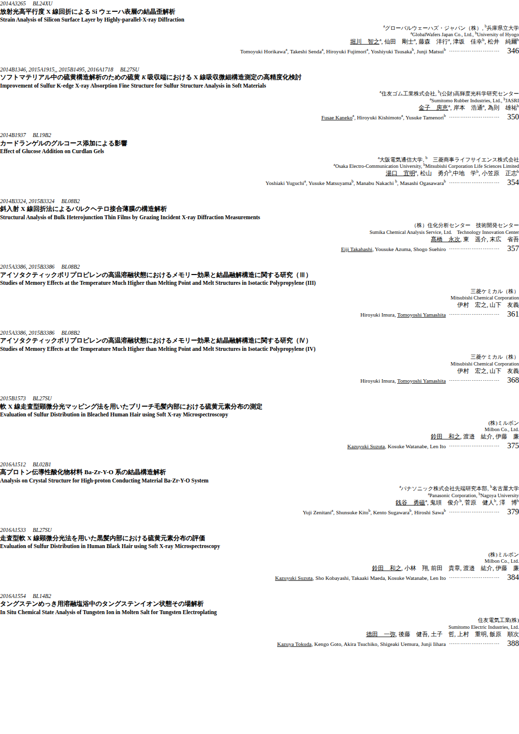2014A3265BL24XU
放射光高平行度 X 線回折による Si ウェーハ表層の結晶歪解析
Strain Analysis of Silicon Surface Layer by Highly-parallel-X-ray Diffraction
aグローバルウェーハズ・ジャパン（株）, b兵庫県立大学
aGlobalWafers Japan Co., Ltd., bUniversity of Hyogo
堀川　智之a, 仙田　剛士a, 藤森　洋行a, 津坂　佳幸b, 松井　純爾b
Tomoyuki Horikawaa, Takeshi Sendaa, Hiroyuki Fujimoria, Yoshiyuki Tsusakab, Junji Matsuib
⋯⋯⋯⋯⋯⋯⋯⋯⋯
346
2014B1346, 2015A1915,, 2015B1495, 2016A1718BL27SU
ソフトマテリアル中の硫黄構造解析のための硫黄 K 吸収端における X 線吸収微細構造測定の高精度化検討
Improvement of Sulfur K-edge X-ray Absorption Fine Structure for Sulfur Structure Analysis in Soft Materials
a住友ゴム工業株式会社, b(公財)高輝度光科学研究センター
aSumitomo Rubber Industries, Ltd., bJASRI
金子　房恵a, 岸本　浩通a, 為則　雄祐b
Fusae Kanekoa, Hiroyuki Kishimotoa, Yusuke Tamenorib
⋯⋯⋯⋯⋯⋯⋯⋯⋯
350
2014B1937BL19B2
カードランゲルのグルコース添加による影響
Effect of Glucose Addition on Curdlan Gels
a大阪電気通信大学, b　三菱商事ライフサイエンス株式会社
aOsaka Electro-Communication University, bMitsubishi Corporation Life Sciences Limited
湯口　宜明a, 松山　勇介b,中地　学b, 小笠原　正志b
Yoshiaki Yuguchia, Yusuke Matsuyamab, Manabu Nakachi b, Masashi Ogasawarab
⋯⋯⋯⋯⋯⋯⋯⋯⋯
354
2014B3324, 2015B3324BL08B2
斜入射 X 線回折法によるバルクヘテロ接合薄膜の構造解析
Structural Analysis of Bulk Heterojunction Thin Films by Grazing Incident X-ray Diffraction Measurements
（株）住化分析センター　技術開発センター
Sumika Chemical Analysis Service, Ltd.　Technology Innovation Center
髙橋　永次, 東　遥介, 末広　省吾
Eiji Takahashi, Yousuke Azuma, Shogo Suehiro
⋯⋯⋯⋯⋯⋯⋯⋯⋯
357
2015A3386, 2015B3386BL08B2
アイソタクティックポリプロピレンの高温溶融状態におけるメモリー効果と結晶融解構造に関する研究（Ⅲ）
Studies of Memory Effects at the Temperature Much Higher than Melting Point and Melt Structures in Isotactic Polypropylene (III)
三菱ケミカル（株）
Mitsubishi Chemical Corporation
伊村　宏之, 山下　友義
Hiroyuki Imura, Tomoyoshi Yamashita
⋯⋯⋯⋯⋯⋯⋯⋯⋯
361
2015A3386, 2015B3386BL08B2
アイソタクティックポリプロピレンの高温溶融状態におけるメモリー効果と結晶融解構造に関する研究（Ⅳ）
Studies of Memory Effects at the Temperature Much Higher than Melting Point and Melt Structures in Isotactic Polypropylene (IV)
三菱ケミカル（株）
Mitsubishi Chemical Corporation
伊村　宏之, 山下　友義
Hiroyuki Imura, Tomoyoshi Yamashita
⋯⋯⋯⋯⋯⋯⋯⋯⋯
368
2015B1573BL27SU
軟 X 線走査型顕微分光マッピング法を用いたブリーチ毛髪内部における硫黄元素分布の測定
Evaluation of Sulfur Distribution in Bleached Human Hair using Soft X-ray Microspectroscopy
(株)ミルボン
Milbon Co., Ltd.
鈴田　和之, 渡邉　紘介, 伊藤　廉
Kazuyuki Suzuta, Kosuke Watanabe, Len Ito
⋯⋯⋯⋯⋯⋯⋯⋯⋯
375
2016A1512BL02B1
高プロトン伝導性酸化物材料 Ba-Zr-Y-O 系の結晶構造解析
Analysis on Crystal Structure for High-proton Conducting Material Ba-Zr-Y-O System
aパナソニック株式会社先端研究本部, b名古屋大学
aPanasonic Corporation, bNagoya University
銭谷　勇磁a, 鬼頭　俊介b, 菅原　健人b, 澤　博b
Yuji Zenitania, Shunsuke Kitob, Kento Sugawarab, Hiroshi Sawab
⋯⋯⋯⋯⋯⋯⋯⋯⋯
379
2016A1533BL27SU
走査型軟 X 線顕微分光法を用いた黒髪内部における硫黄元素分布の評価
Evaluation of Sulfur Distribution in Human Black Hair using Soft X-ray Microspectroscopy
(株)ミルボン
Milbon Co., Ltd.
鈴田　和之, 小林　翔, 前田　貴章, 渡邉　紘介, 伊藤　廉
Kazuyuki Suzuta, Sho Kobayashi, Takaaki Maeda, Kosuke Watanabe, Len Ito
⋯⋯⋯⋯⋯⋯⋯⋯⋯
384
2016A1554BL14B2
タングステンめっき用溶融塩浴中のタングステンイオン状態その場解析
In Situ Chemical State Analysis of Tungsten Ion in Molten Salt for Tungsten Electroplating
住友電気工業(株)
Sumitomo Electric Industries, Ltd.
德田　一弥, 後藤　健吾, 土子　哲, 上村　重明, 飯原　順次
Kazuya Tokuda, Kengo Goto, Akira Tsuchiko, Shigeaki Uemura, Junji Iihara
⋯⋯⋯⋯⋯⋯⋯⋯⋯
388